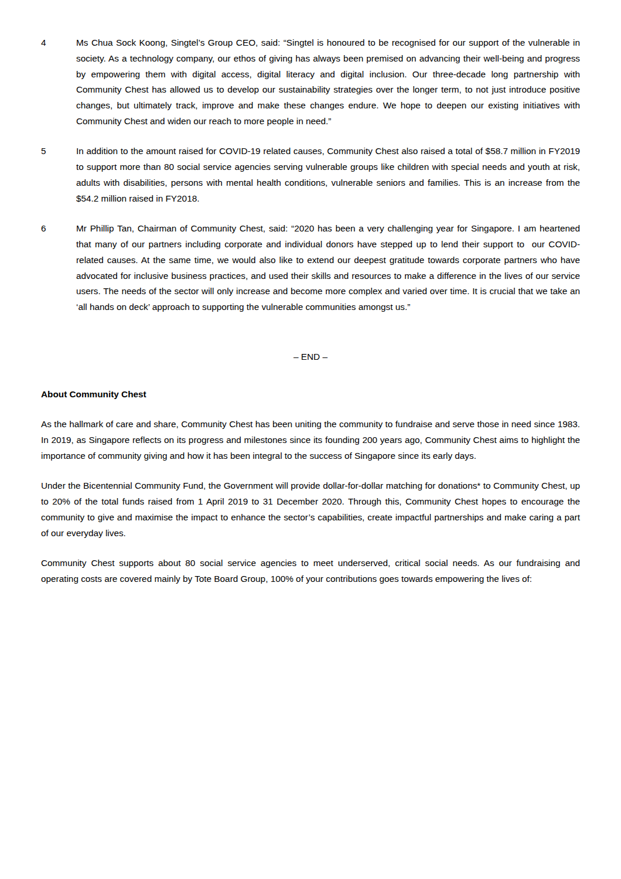4
Ms Chua Sock Koong, Singtel’s Group CEO, said: “Singtel is honoured to be recognised for our support of the vulnerable in society. As a technology company, our ethos of giving has always been premised on advancing their well-being and progress by empowering them with digital access, digital literacy and digital inclusion. Our three-decade long partnership with Community Chest has allowed us to develop our sustainability strategies over the longer term, to not just introduce positive changes, but ultimately track, improve and make these changes endure. We hope to deepen our existing initiatives with Community Chest and widen our reach to more people in need.”
5
In addition to the amount raised for COVID-19 related causes, Community Chest also raised a total of $58.7 million in FY2019 to support more than 80 social service agencies serving vulnerable groups like children with special needs and youth at risk, adults with disabilities, persons with mental health conditions, vulnerable seniors and families. This is an increase from the $54.2 million raised in FY2018.
6
Mr Phillip Tan, Chairman of Community Chest, said: “2020 has been a very challenging year for Singapore. I am heartened that many of our partners including corporate and individual donors have stepped up to lend their support to our COVID-related causes. At the same time, we would also like to extend our deepest gratitude towards corporate partners who have advocated for inclusive business practices, and used their skills and resources to make a difference in the lives of our service users. The needs of the sector will only increase and become more complex and varied over time. It is crucial that we take an ‘all hands on deck’ approach to supporting the vulnerable communities amongst us.”
– END –
About Community Chest
As the hallmark of care and share, Community Chest has been uniting the community to fundraise and serve those in need since 1983. In 2019, as Singapore reflects on its progress and milestones since its founding 200 years ago, Community Chest aims to highlight the importance of community giving and how it has been integral to the success of Singapore since its early days.
Under the Bicentennial Community Fund, the Government will provide dollar-for-dollar matching for donations* to Community Chest, up to 20% of the total funds raised from 1 April 2019 to 31 December 2020. Through this, Community Chest hopes to encourage the community to give and maximise the impact to enhance the sector’s capabilities, create impactful partnerships and make caring a part of our everyday lives.
Community Chest supports about 80 social service agencies to meet underserved, critical social needs. As our fundraising and operating costs are covered mainly by Tote Board Group, 100% of your contributions goes towards empowering the lives of: